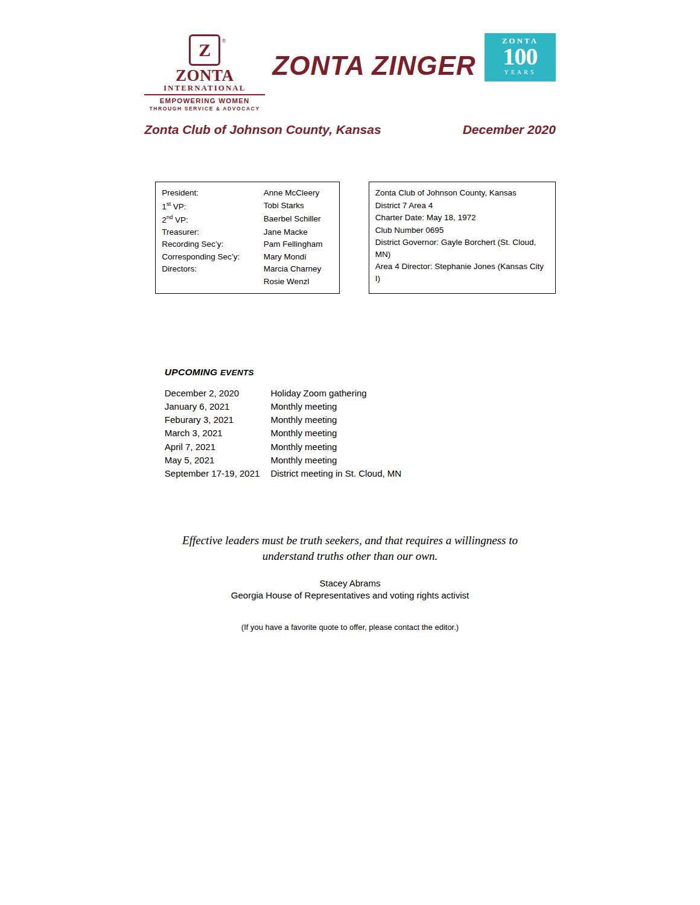ZONTA INTERNATIONAL
EMPOWERING WOMEN
THROUGH SERVICE & ADVOCACY
ZONTA ZINGER
ZONTA
100
YEARS
Zonta Club of Johnson County, Kansas December 2020
| President: | Anne McCleery |
| 1 st VP: | Tobi Starks |
| 2 nd VP: | Baerbel Schiller |
| Treasurer: | Jane Macke |
| Recording Sec’y: | Pam Fellingham |
| Corresponding Sec’y: | Mary Mondi |
| Directors: | Marcia Charney |
| | Rosie Wenzl |
Zonta Club of Johnson County, Kansas
District 7 Area 4
Charter Date: May 18, 1972
Club Number 0695
District Governor: Gayle Borchert (St. Cloud, MN)
Area 4 Director: Stephanie Jones (Kansas City I)
UPCOMING EVENTS
| December 2, 2020 | Holiday Zoom gathering |
| January 6, 2021 | Monthly meeting |
| Feburary 3, 2021 | Monthly meeting |
| March 3, 2021 | Monthly meeting |
| April 7, 2021 | Monthly meeting |
| May 5, 2021 | Monthly meeting |
| September 17-19, 2021 | District meeting in St. Cloud, MN |
Effective leaders must be truth seekers, and that requires a willingness to understand truths other than our own.
Stacey Abrams
Georgia House of Representatives and voting rights activist
(If you have a favorite quote to offer, please contact the editor.)